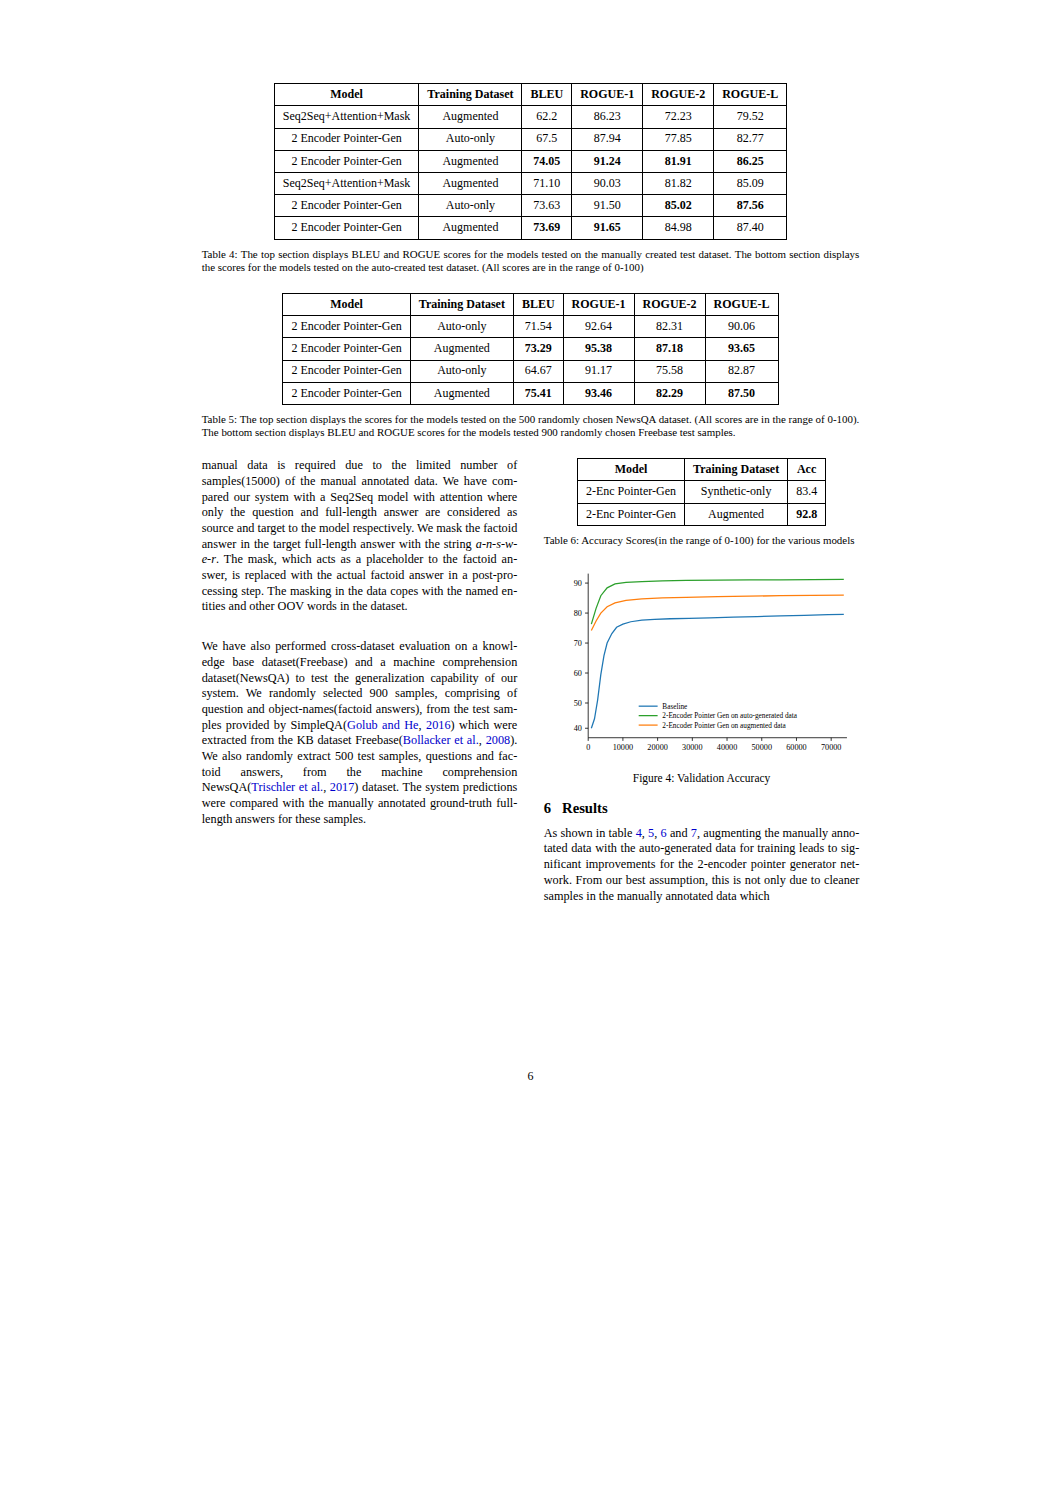| Model | Training Dataset | BLEU | ROGUE-1 | ROGUE-2 | ROGUE-L |
| --- | --- | --- | --- | --- | --- |
| Seq2Seq+Attention+Mask | Augmented | 62.2 | 86.23 | 72.23 | 79.52 |
| 2 Encoder Pointer-Gen | Auto-only | 67.5 | 87.94 | 77.85 | 82.77 |
| 2 Encoder Pointer-Gen | Augmented | 74.05 | 91.24 | 81.91 | 86.25 |
| Seq2Seq+Attention+Mask | Augmented | 71.10 | 90.03 | 81.82 | 85.09 |
| 2 Encoder Pointer-Gen | Auto-only | 73.63 | 91.50 | 85.02 | 87.56 |
| 2 Encoder Pointer-Gen | Augmented | 73.69 | 91.65 | 84.98 | 87.40 |
Table 4: The top section displays BLEU and ROGUE scores for the models tested on the manually created test dataset. The bottom section displays the scores for the models tested on the auto-created test dataset. (All scores are in the range of 0-100)
| Model | Training Dataset | BLEU | ROGUE-1 | ROGUE-2 | ROGUE-L |
| --- | --- | --- | --- | --- | --- |
| 2 Encoder Pointer-Gen | Auto-only | 71.54 | 92.64 | 82.31 | 90.06 |
| 2 Encoder Pointer-Gen | Augmented | 73.29 | 95.38 | 87.18 | 93.65 |
| 2 Encoder Pointer-Gen | Auto-only | 64.67 | 91.17 | 75.58 | 82.87 |
| 2 Encoder Pointer-Gen | Augmented | 75.41 | 93.46 | 82.29 | 87.50 |
Table 5: The top section displays the scores for the models tested on the 500 randomly chosen NewsQA dataset. (All scores are in the range of 0-100). The bottom section displays BLEU and ROGUE scores for the models tested 900 randomly chosen Freebase test samples.
manual data is required due to the limited number of samples(15000) of the manual annotated data. We have compared our system with a Seq2Seq model with attention where only the question and full-length answer are considered as source and target to the model respectively. We mask the factoid answer in the target full-length answer with the string a-n-s-w-e-r. The mask, which acts as a placeholder to the factoid answer, is replaced with the actual factoid answer in a post-processing step. The masking in the data copes with the named entities and other OOV words in the dataset.
We have also performed cross-dataset evaluation on a knowledge base dataset(Freebase) and a machine comprehension dataset(NewsQA) to test the generalization capability of our system. We randomly selected 900 samples, comprising of question and object-names(factoid answers), from the test samples provided by SimpleQA(Golub and He, 2016) which were extracted from the KB dataset Freebase(Bollacker et al., 2008). We also randomly extract 500 test samples, questions and factoid answers, from the machine comprehension NewsQA(Trischler et al., 2017) dataset. The system predictions were compared with the manually annotated ground-truth full-length answers for these samples.
| Model | Training Dataset | Acc |
| --- | --- | --- |
| 2-Enc Pointer-Gen | Synthetic-only | 83.4 |
| 2-Enc Pointer-Gen | Augmented | 92.8 |
Table 6: Accuracy Scores(in the range of 0-100) for the various models
90 80 70 60 50 40 0 10000 20000 30000 40000 50000 60000 70000 Baseline 2-Encoder Pointer Gen on auto-generated data 2-Encoder Pointer Gen on augmented data
Figure 4: Validation Accuracy
6 Results
As shown in table 4, 5, 6 and 7, augmenting the manually annotated data with the auto-generated data for training leads to significant improvements for the 2-encoder pointer generator network. From our best assumption, this is not only due to cleaner samples in the manually annotated data which
6